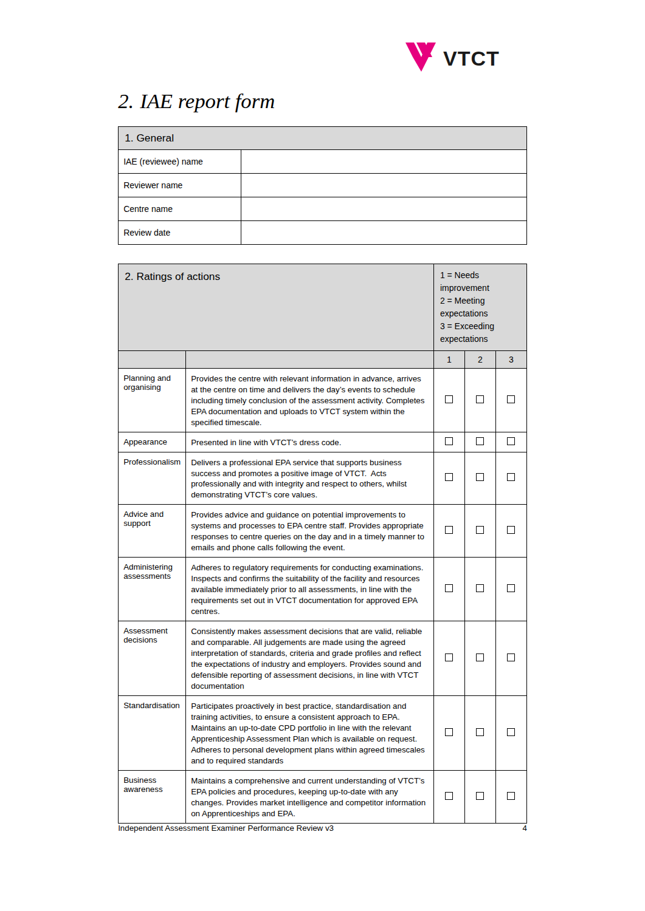VTCT
2. IAE report form
| 1. General |
| IAE (reviewee) name | |
| Reviewer name | |
| Centre name | |
| Review date | |
| 2. Ratings of actions | 1 = Needs improvement 2 = Meeting expectations 3 = Exceeding expectations |
| | | 1 | 2 | 3 |
| Planning and organising | Provides the centre with relevant information in advance, arrives at the centre on time and delivers the day’s events to schedule including timely conclusion of the assessment activity. Completes EPA documentation and uploads to VTCT system within the specified timescale. | | | |
| Appearance | Presented in line with VTCT’s dress code. | | | |
| Professionalism | Delivers a professional EPA service that supports business success and promotes a positive image of VTCT. Acts professionally and with integrity and respect to others, whilst demonstrating VTCT’s core values. | | | |
| Advice and support | Provides advice and guidance on potential improvements to systems and processes to EPA centre staff. Provides appropriate responses to centre queries on the day and in a timely manner to emails and phone calls following the event. | | | |
| Administering assessments | Adheres to regulatory requirements for conducting examinations. Inspects and confirms the suitability of the facility and resources available immediately prior to all assessments, in line with the requirements set out in VTCT documentation for approved EPA centres. | | | |
| Assessment decisions | Consistently makes assessment decisions that are valid, reliable and comparable. All judgements are made using the agreed interpretation of standards, criteria and grade profiles and reflect the expectations of industry and employers. Provides sound and defensible reporting of assessment decisions, in line with VTCT documentation | | | |
| Standardisation | Participates proactively in best practice, standardisation and training activities, to ensure a consistent approach to EPA. Maintains an up-to-date CPD portfolio in line with the relevant Apprenticeship Assessment Plan which is available on request. Adheres to personal development plans within agreed timescales and to required standards | | | |
| Business awareness | Maintains a comprehensive and current understanding of VTCT’s EPA policies and procedures, keeping up-to-date with any changes. Provides market intelligence and competitor information on Apprenticeships and EPA. | | | |
Independent Assessment Examiner Performance Review v3
4